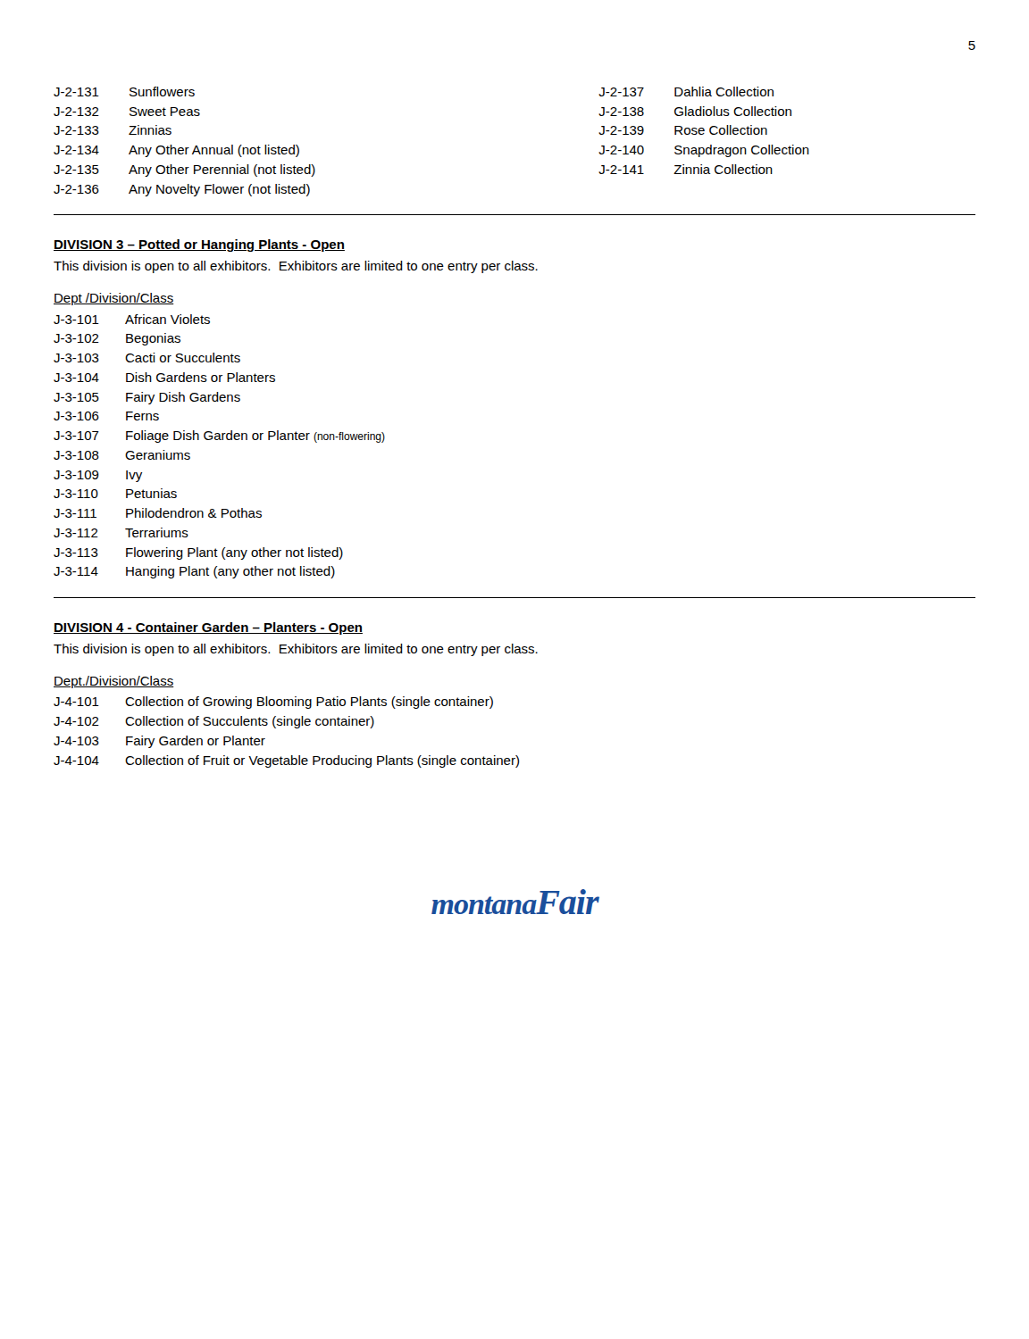5
| J-2-131 | Sunflowers | | J-2-137 | Dahlia Collection |
| J-2-132 | Sweet Peas | | J-2-138 | Gladiolus Collection |
| J-2-133 | Zinnias | | J-2-139 | Rose Collection |
| J-2-134 | Any Other Annual (not listed) | | J-2-140 | Snapdragon Collection |
| J-2-135 | Any Other Perennial (not listed) | | J-2-141 | Zinnia Collection |
| J-2-136 | Any Novelty Flower (not listed) | | | |
DIVISION 3 – Potted or Hanging Plants - Open
This division is open to all exhibitors. Exhibitors are limited to one entry per class.
Dept /Division/Class
J-3-101 African Violets
J-3-102 Begonias
J-3-103 Cacti or Succulents
J-3-104 Dish Gardens or Planters
J-3-105 Fairy Dish Gardens
J-3-106 Ferns
J-3-107 Foliage Dish Garden or Planter (non-flowering)
J-3-108 Geraniums
J-3-109 Ivy
J-3-110 Petunias
J-3-111 Philodendron & Pothas
J-3-112 Terrariums
J-3-113 Flowering Plant (any other not listed)
J-3-114 Hanging Plant (any other not listed)
DIVISION 4 - Container Garden – Planters - Open
This division is open to all exhibitors. Exhibitors are limited to one entry per class.
Dept./Division/Class
J-4-101 Collection of Growing Blooming Patio Plants (single container)
J-4-102 Collection of Succulents (single container)
J-4-103 Fairy Garden or Planter
J-4-104 Collection of Fruit or Vegetable Producing Plants (single container)
montanaFair